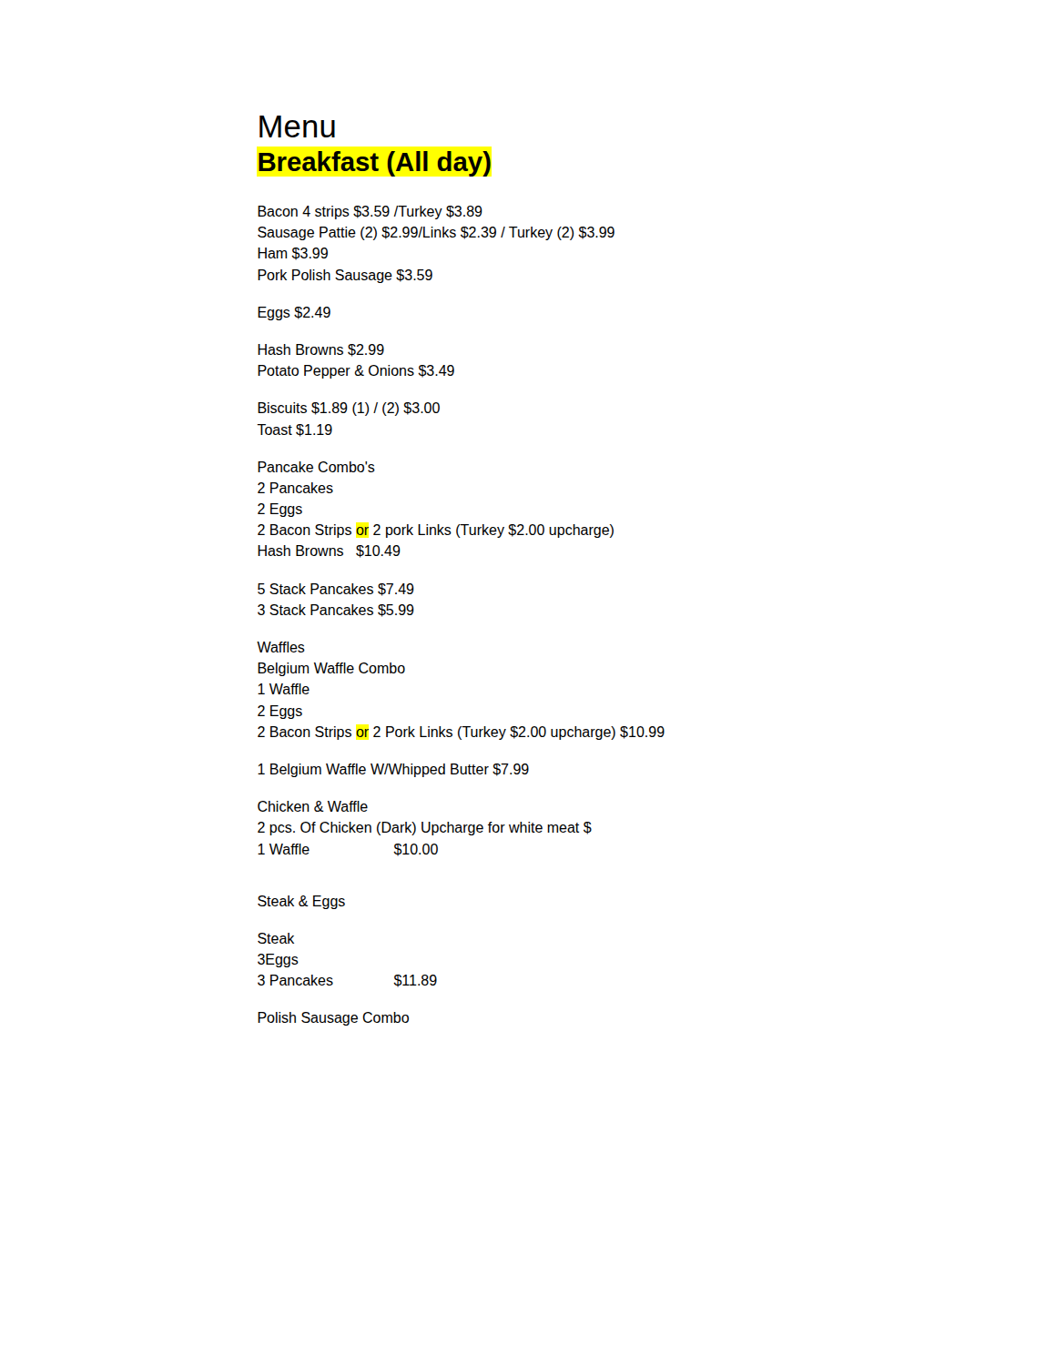Menu
Breakfast (All day)
Bacon 4 strips $3.59 /Turkey $3.89
Sausage Pattie (2) $2.99/Links $2.39 / Turkey (2) $3.99
Ham $3.99
Pork Polish Sausage $3.59
Eggs $2.49
Hash Browns $2.99
Potato Pepper & Onions $3.49
Biscuits $1.89 (1) / (2) $3.00
Toast $1.19
Pancake Combo's
2 Pancakes
2 Eggs
2 Bacon Strips or 2 pork Links (Turkey $2.00 upcharge)
Hash Browns $10.49
5 Stack Pancakes $7.49
3 Stack Pancakes $5.99
Waffles
Belgium Waffle Combo
1 Waffle
2 Eggs
2 Bacon Strips or 2 Pork Links (Turkey $2.00 upcharge) $10.99
1 Belgium Waffle W/Whipped Butter $7.99
Chicken & Waffle
2 pcs. Of Chicken (Dark) Upcharge for white meat $
1 Waffle$10.00
Steak & Eggs
Steak
3Eggs
3 Pancakes$11.89
Polish Sausage Combo